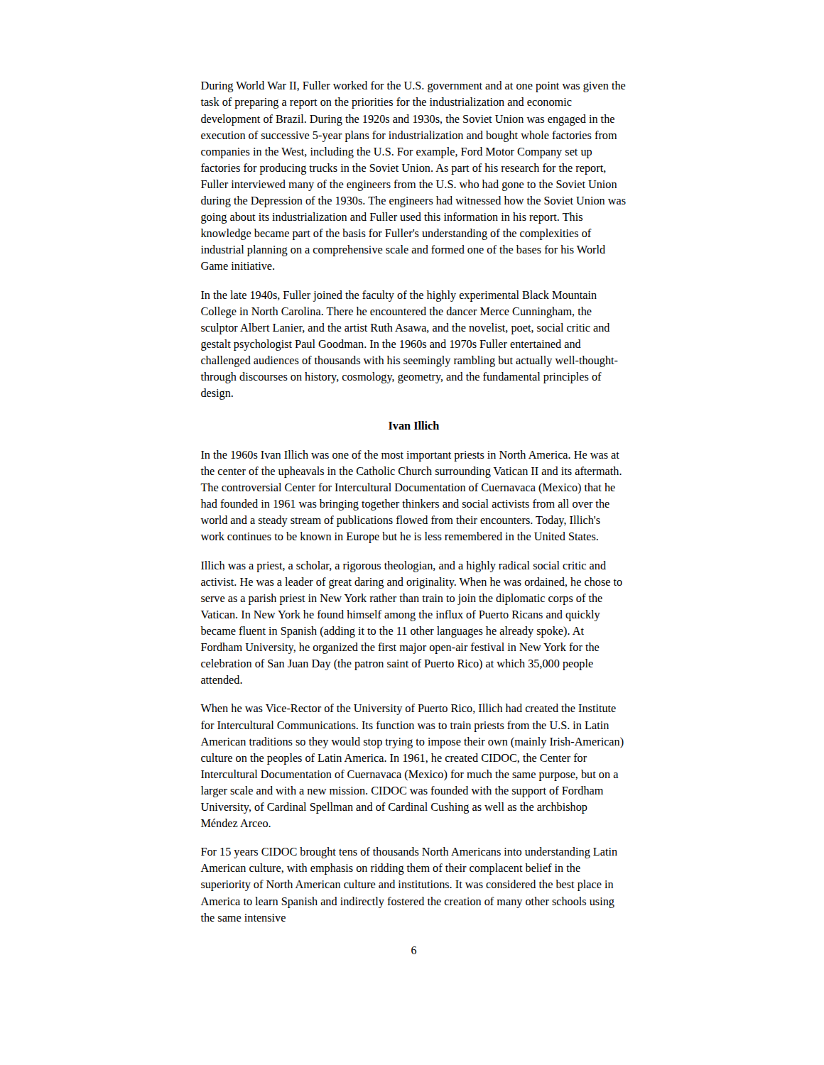During World War II, Fuller worked for the U.S. government and at one point was given the task of preparing a report on the priorities for the industrialization and economic development of Brazil. During the 1920s and 1930s, the Soviet Union was engaged in the execution of successive 5-year plans for industrialization and bought whole factories from companies in the West, including the U.S. For example, Ford Motor Company set up factories for producing trucks in the Soviet Union. As part of his research for the report, Fuller interviewed many of the engineers from the U.S. who had gone to the Soviet Union during the Depression of the 1930s. The engineers had witnessed how the Soviet Union was going about its industrialization and Fuller used this information in his report. This knowledge became part of the basis for Fuller's understanding of the complexities of industrial planning on a comprehensive scale and formed one of the bases for his World Game initiative.
In the late 1940s, Fuller joined the faculty of the highly experimental Black Mountain College in North Carolina. There he encountered the dancer Merce Cunningham, the sculptor Albert Lanier, and the artist Ruth Asawa, and the novelist, poet, social critic and gestalt psychologist Paul Goodman. In the 1960s and 1970s Fuller entertained and challenged audiences of thousands with his seemingly rambling but actually well-thought-through discourses on history, cosmology, geometry, and the fundamental principles of design.
Ivan Illich
In the 1960s Ivan Illich was one of the most important priests in North America. He was at the center of the upheavals in the Catholic Church surrounding Vatican II and its aftermath. The controversial Center for Intercultural Documentation of Cuernavaca (Mexico) that he had founded in 1961 was bringing together thinkers and social activists from all over the world and a steady stream of publications flowed from their encounters. Today, Illich's work continues to be known in Europe but he is less remembered in the United States.
Illich was a priest, a scholar, a rigorous theologian, and a highly radical social critic and activist. He was a leader of great daring and originality. When he was ordained, he chose to serve as a parish priest in New York rather than train to join the diplomatic corps of the Vatican. In New York he found himself among the influx of Puerto Ricans and quickly became fluent in Spanish (adding it to the 11 other languages he already spoke). At Fordham University, he organized the first major open-air festival in New York for the celebration of San Juan Day (the patron saint of Puerto Rico) at which 35,000 people attended.
When he was Vice-Rector of the University of Puerto Rico, Illich had created the Institute for Intercultural Communications. Its function was to train priests from the U.S. in Latin American traditions so they would stop trying to impose their own (mainly Irish-American) culture on the peoples of Latin America. In 1961, he created CIDOC, the Center for Intercultural Documentation of Cuernavaca (Mexico) for much the same purpose, but on a larger scale and with a new mission. CIDOC was founded with the support of Fordham University, of Cardinal Spellman and of Cardinal Cushing as well as the archbishop Méndez Arceo.
For 15 years CIDOC brought tens of thousands North Americans into understanding Latin American culture, with emphasis on ridding them of their complacent belief in the superiority of North American culture and institutions. It was considered the best place in America to learn Spanish and indirectly fostered the creation of many other schools using the same intensive
6